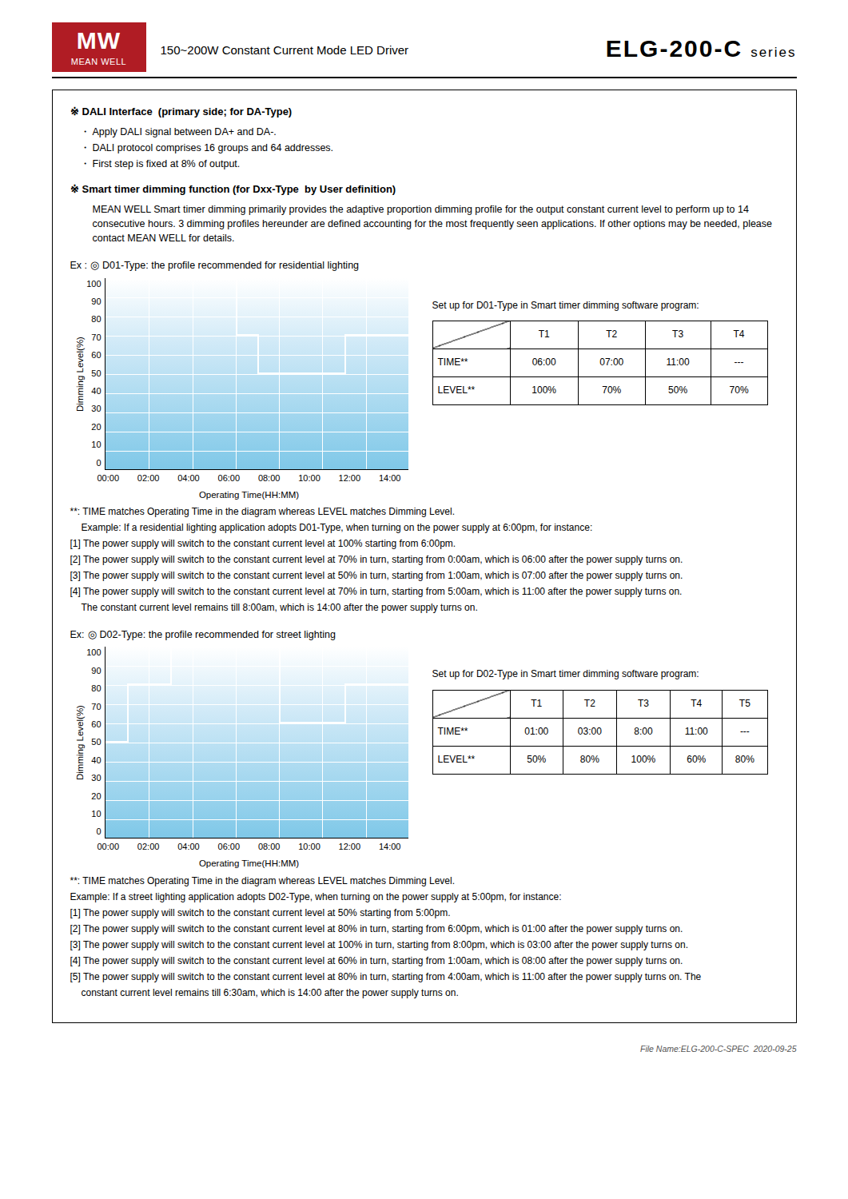MW
MEAN WELL
150~200W Constant Current Mode LED Driver
ELG-200-C series
※DALI Interface (primary side; for DA-Type)
Apply DALI signal between DA+ and DA-.
DALI protocol comprises 16 groups and 64 addresses.
First step is fixed at 8% of output.
※Smart timer dimming function (for Dxx-Type by User definition)
MEAN WELL Smart timer dimming primarily provides the adaptive proportion dimming profile for the output constant current level to perform up to 14 consecutive hours. 3 dimming profiles hereunder are defined accounting for the most frequently seen applications. If other options may be needed, please contact MEAN WELL for details.
Ex :◎D01-Type: the profile recommended for residential lighting
Dimming Level(%)
100
90
80
70
60
50
40
30
20
10
0
00:0002:0004:0006:00 08:0010:0012:0014:00
Operating Time(HH:MM)
Set up for D01-Type in Smart timer dimming software program:
| | T1 | T2 | T3 | T4 |
| TIME** | 06:00 | 07:00 | 11:00 | --- |
| LEVEL** | 100% | 70% | 50% | 70% |
**: TIME matches Operating Time in the diagram whereas LEVEL matches Dimming Level.
Example: If a residential lighting application adopts D01-Type, when turning on the power supply at 6:00pm, for instance:
[1] The power supply will switch to the constant current level at 100% starting from 6:00pm.
[2] The power supply will switch to the constant current level at 70% in turn, starting from 0:00am, which is 06:00 after the power supply turns on.
[3] The power supply will switch to the constant current level at 50% in turn, starting from 1:00am, which is 07:00 after the power supply turns on.
[4] The power supply will switch to the constant current level at 70% in turn, starting from 5:00am, which is 11:00 after the power supply turns on.
The constant current level remains till 8:00am, which is 14:00 after the power supply turns on.
Ex:◎D02-Type: the profile recommended for street lighting
Dimming Level(%)
100
90
80
70
60
50
40
30
20
10
0
00:0002:0004:0006:00 08:0010:0012:0014:00
Operating Time(HH:MM)
Set up for D02-Type in Smart timer dimming software program:
| | T1 | T2 | T3 | T4 | T5 |
| TIME** | 01:00 | 03:00 | 8:00 | 11:00 | --- |
| LEVEL** | 50% | 80% | 100% | 60% | 80% |
**: TIME matches Operating Time in the diagram whereas LEVEL matches Dimming Level.
Example: If a street lighting application adopts D02-Type, when turning on the power supply at 5:00pm, for instance:
[1] The power supply will switch to the constant current level at 50% starting from 5:00pm.
[2] The power supply will switch to the constant current level at 80% in turn, starting from 6:00pm, which is 01:00 after the power supply turns on.
[3] The power supply will switch to the constant current level at 100% in turn, starting from 8:00pm, which is 03:00 after the power supply turns on.
[4] The power supply will switch to the constant current level at 60% in turn, starting from 1:00am, which is 08:00 after the power supply turns on.
[5] The power supply will switch to the constant current level at 80% in turn, starting from 4:00am, which is 11:00 after the power supply turns on. The
constant current level remains till 6:30am, which is 14:00 after the power supply turns on.
File Name:ELG-200-C-SPEC 2020-09-25